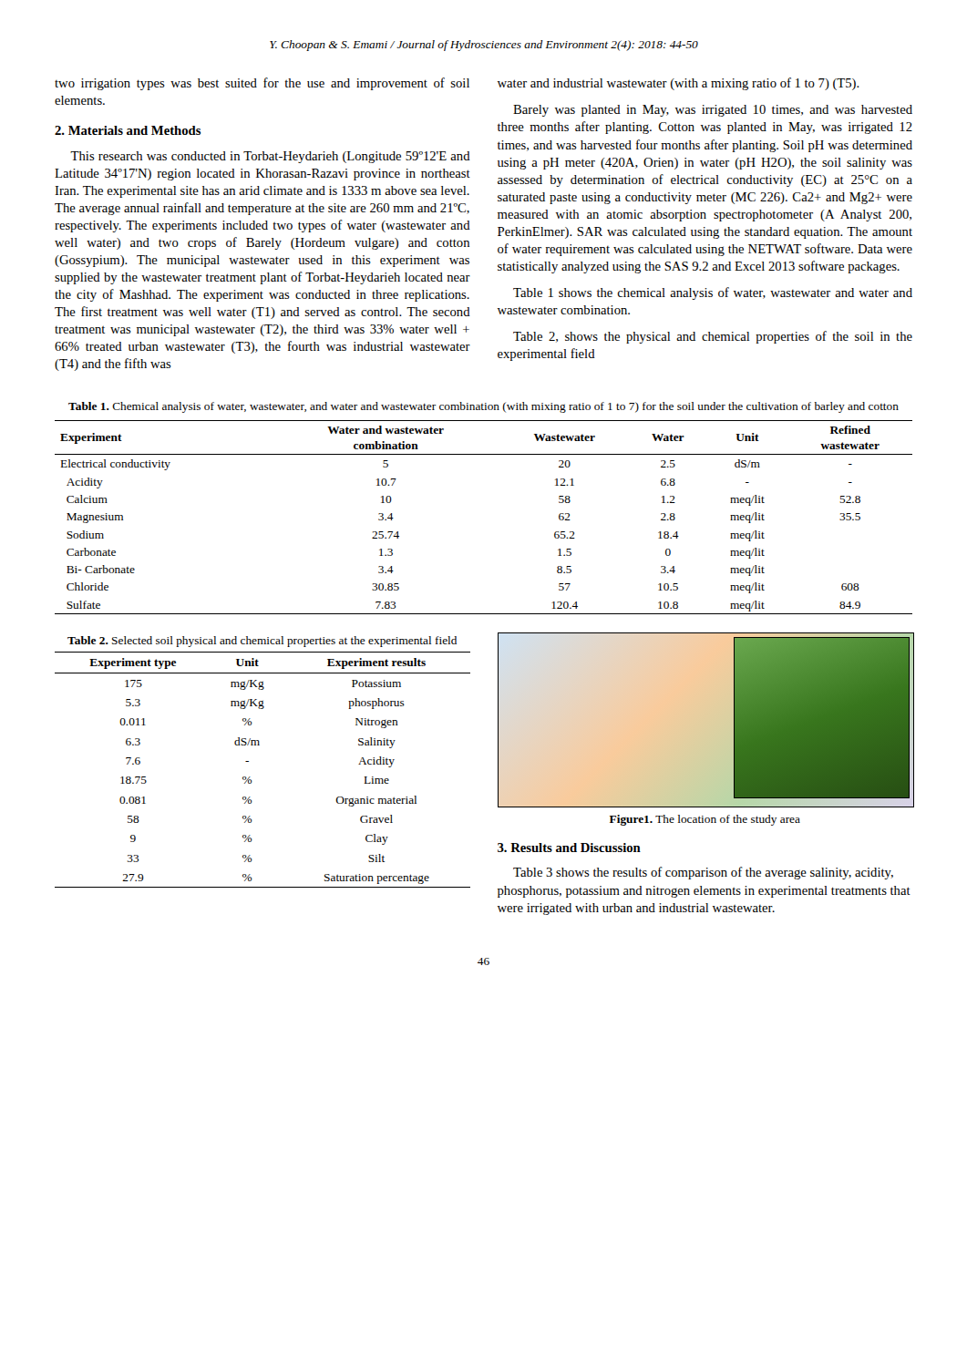Y. Choopan & S. Emami / Journal of Hydrosciences and Environment 2(4): 2018: 44-50
two irrigation types was best suited for the use and improvement of soil elements.
2. Materials and Methods
This research was conducted in Torbat-Heydarieh (Longitude 59º12'E and Latitude 34º17'N) region located in Khorasan-Razavi province in northeast Iran. The experimental site has an arid climate and is 1333 m above sea level. The average annual rainfall and temperature at the site are 260 mm and 21ºC, respectively. The experiments included two types of water (wastewater and well water) and two crops of Barely (Hordeum vulgare) and cotton (Gossypium). The municipal wastewater used in this experiment was supplied by the wastewater treatment plant of Torbat-Heydarieh located near the city of Mashhad. The experiment was conducted in three replications. The first treatment was well water (T1) and served as control. The second treatment was municipal wastewater (T2), the third was 33% water well + 66% treated urban wastewater (T3), the fourth was industrial wastewater (T4) and the fifth was
water and industrial wastewater (with a mixing ratio of 1 to 7) (T5).
Barely was planted in May, was irrigated 10 times, and was harvested three months after planting. Cotton was planted in May, was irrigated 12 times, and was harvested four months after planting. Soil pH was determined using a pH meter (420A, Orien) in water (pH H2O), the soil salinity was assessed by determination of electrical conductivity (EC) at 25°C on a saturated paste using a conductivity meter (MC 226). Ca2+ and Mg2+ were measured with an atomic absorption spectrophotometer (A Analyst 200, PerkinElmer). SAR was calculated using the standard equation. The amount of water requirement was calculated using the NETWAT software. Data were statistically analyzed using the SAS 9.2 and Excel 2013 software packages.
Table 1 shows the chemical analysis of water, wastewater and water and wastewater combination.
Table 2, shows the physical and chemical properties of the soil in the experimental field
Table 1. Chemical analysis of water, wastewater, and water and wastewater combination (with mixing ratio of 1 to 7) for the soil under the cultivation of barley and cotton
| Experiment | Water and wastewater combination | Wastewater | Water | Unit | Refined wastewater |
| --- | --- | --- | --- | --- | --- |
| Electrical conductivity | 5 | 20 | 2.5 | dS/m | - |
| Acidity | 10.7 | 12.1 | 6.8 | - | - |
| Calcium | 10 | 58 | 1.2 | meq/lit | 52.8 |
| Magnesium | 3.4 | 62 | 2.8 | meq/lit | 35.5 |
| Sodium | 25.74 | 65.2 | 18.4 | meq/lit | |
| Carbonate | 1.3 | 1.5 | 0 | meq/lit | |
| Bi- Carbonate | 3.4 | 8.5 | 3.4 | meq/lit | |
| Chloride | 30.85 | 57 | 10.5 | meq/lit | 608 |
| Sulfate | 7.83 | 120.4 | 10.8 | meq/lit | 84.9 |
Table 2. Selected soil physical and chemical properties at the experimental field
| Experiment type | Unit | Experiment results |
| --- | --- | --- |
| 175 | mg/Kg | Potassium |
| 5.3 | mg/Kg | phosphorus |
| 0.011 | % | Nitrogen |
| 6.3 | dS/m | Salinity |
| 7.6 | - | Acidity |
| 18.75 | % | Lime |
| 0.081 | % | Organic material |
| 58 | % | Gravel |
| 9 | % | Clay |
| 33 | % | Silt |
| 27.9 | % | Saturation percentage |
Figure1. The location of the study area
3. Results and Discussion
Table 3 shows the results of comparison of the average salinity, acidity, phosphorus, potassium and nitrogen elements in experimental treatments that were irrigated with urban and industrial wastewater.
46